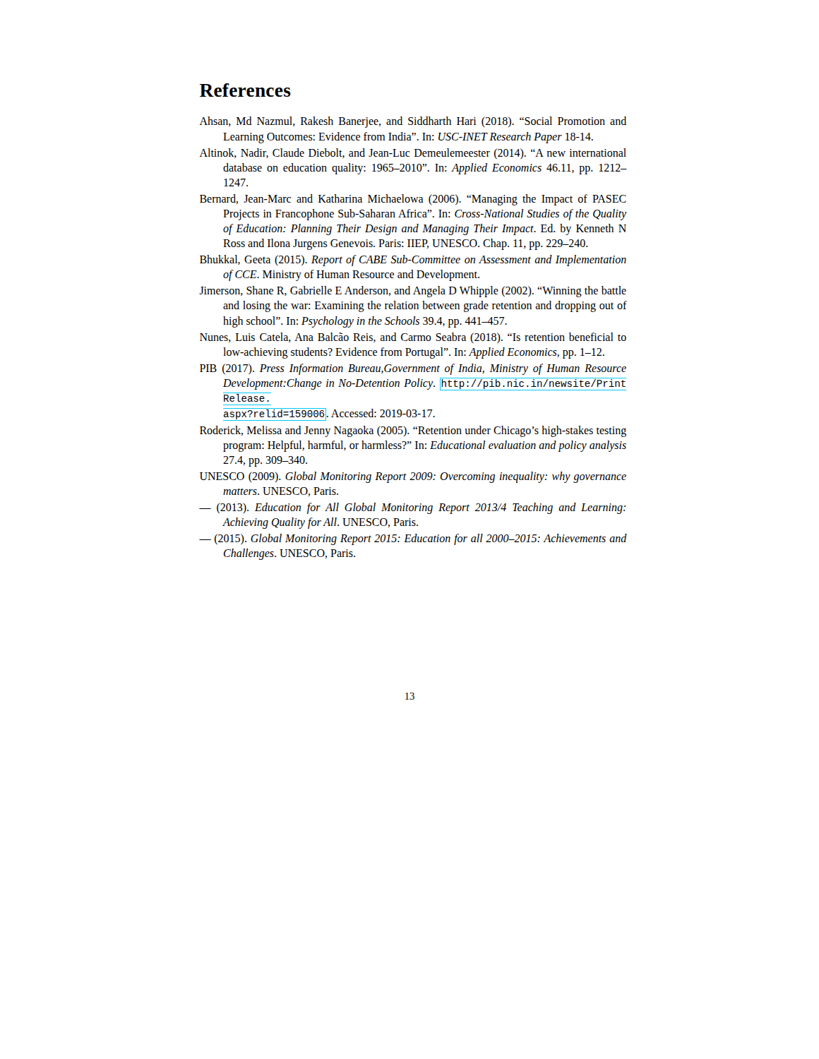References
Ahsan, Md Nazmul, Rakesh Banerjee, and Siddharth Hari (2018). “Social Promotion and Learning Outcomes: Evidence from India”. In: USC-INET Research Paper 18-14.
Altinok, Nadir, Claude Diebolt, and Jean-Luc Demeulemeester (2014). “A new international database on education quality: 1965–2010”. In: Applied Economics 46.11, pp. 1212–1247.
Bernard, Jean-Marc and Katharina Michaelowa (2006). “Managing the Impact of PASEC Projects in Francophone Sub-Saharan Africa”. In: Cross-National Studies of the Quality of Education: Planning Their Design and Managing Their Impact. Ed. by Kenneth N Ross and Ilona Jurgens Genevois. Paris: IIEP, UNESCO. Chap. 11, pp. 229–240.
Bhukkal, Geeta (2015). Report of CABE Sub-Committee on Assessment and Implementation of CCE. Ministry of Human Resource and Development.
Jimerson, Shane R, Gabrielle E Anderson, and Angela D Whipple (2002). “Winning the battle and losing the war: Examining the relation between grade retention and dropping out of high school”. In: Psychology in the Schools 39.4, pp. 441–457.
Nunes, Luis Catela, Ana Balcão Reis, and Carmo Seabra (2018). “Is retention beneficial to low-achieving students? Evidence from Portugal”. In: Applied Economics, pp. 1–12.
PIB (2017). Press Information Bureau,Government of India, Ministry of Human Resource Development:Change in No-Detention Policy. http://pib.nic.in/newsite/PrintRelease.
aspx?relid=159006. Accessed: 2019-03-17.
Roderick, Melissa and Jenny Nagaoka (2005). “Retention under Chicago’s high-stakes testing program: Helpful, harmful, or harmless?” In: Educational evaluation and policy analysis 27.4, pp. 309–340.
UNESCO (2009). Global Monitoring Report 2009: Overcoming inequality: why governance matters. UNESCO, Paris.
— (2013). Education for All Global Monitoring Report 2013/4 Teaching and Learning: Achieving Quality for All. UNESCO, Paris.
— (2015). Global Monitoring Report 2015: Education for all 2000–2015: Achievements and Challenges. UNESCO, Paris.
13